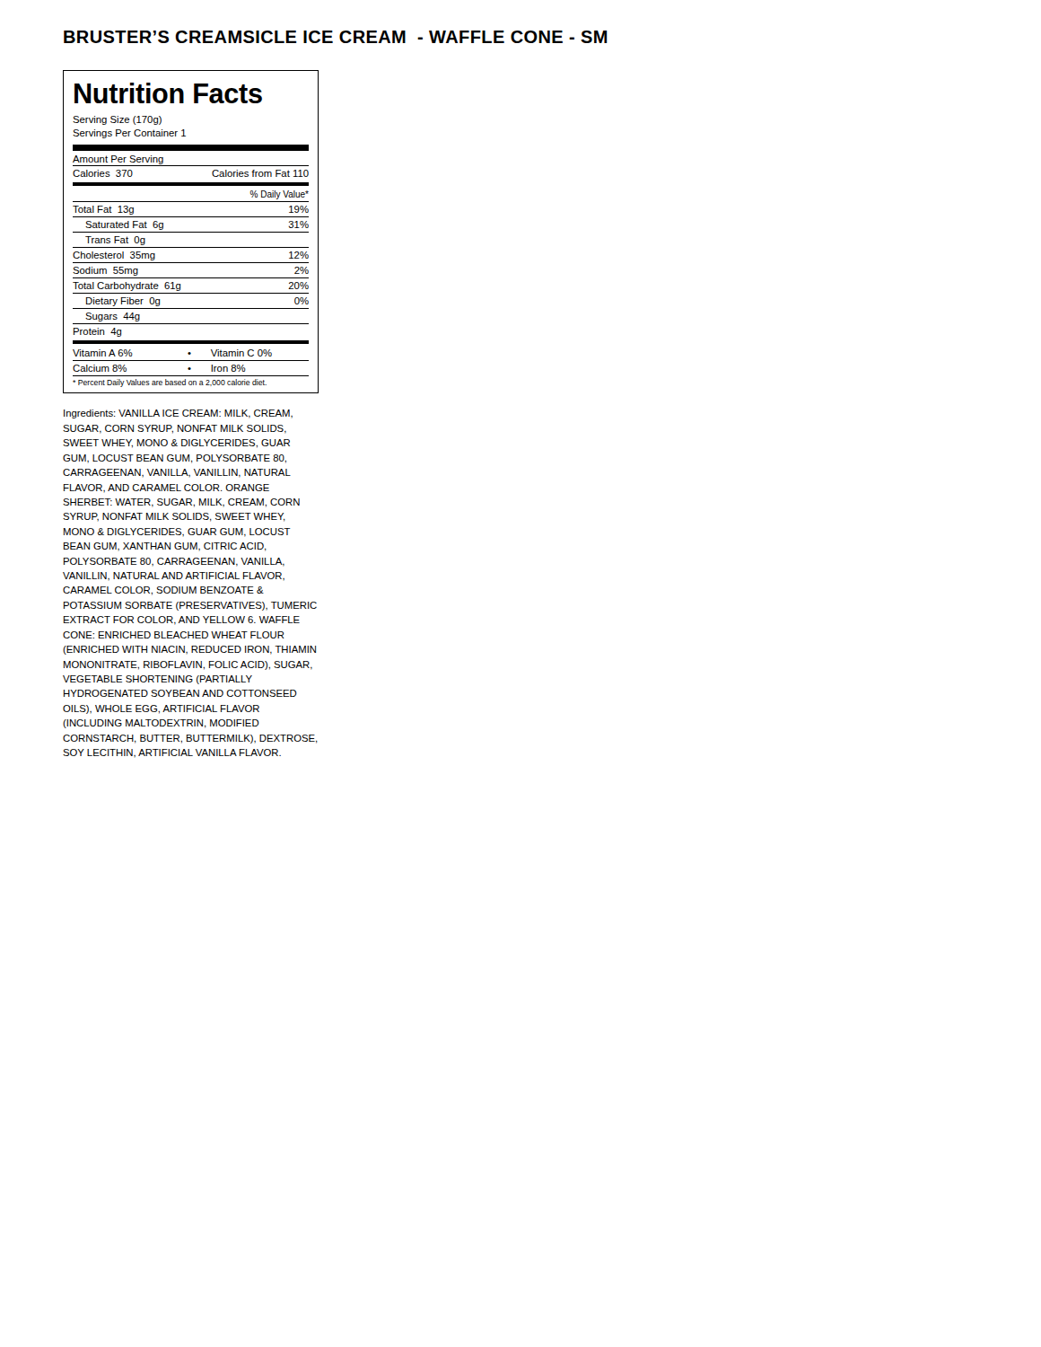BRUSTER’S CREAMSICLE ICE CREAM - WAFFLE CONE - SM
Nutrition Facts
Serving Size (170g)
Servings Per Container 1
Amount Per Serving
| Calories 370 | Calories from Fat 110 |
| % Daily Value* |
| Total Fat 13g | 19% |
| Saturated Fat 6g | 31% |
| Trans Fat 0g | |
| Cholesterol 35mg | 12% |
| Sodium 55mg | 2% |
| Total Carbohydrate 61g | 20% |
| Dietary Fiber 0g | 0% |
| Sugars 44g | |
| Protein 4g | |
| Vitamin A 6% | • | Vitamin C 0% |
| Calcium 8% | • | Iron 8% |
* Percent Daily Values are based on a 2,000 calorie diet.
Ingredients: VANILLA ICE CREAM: MILK, CREAM, SUGAR, CORN SYRUP, NONFAT MILK SOLIDS, SWEET WHEY, MONO & DIGLYCERIDES, GUAR GUM, LOCUST BEAN GUM, POLYSORBATE 80, CARRAGEENAN, VANILLA, VANILLIN, NATURAL FLAVOR, AND CARAMEL COLOR. ORANGE SHERBET: WATER, SUGAR, MILK, CREAM, CORN SYRUP, NONFAT MILK SOLIDS, SWEET WHEY, MONO & DIGLYCERIDES, GUAR GUM, LOCUST BEAN GUM, XANTHAN GUM, CITRIC ACID, POLYSORBATE 80, CARRAGEENAN, VANILLA, VANILLIN, NATURAL AND ARTIFICIAL FLAVOR, CARAMEL COLOR, SODIUM BENZOATE & POTASSIUM SORBATE (PRESERVATIVES), TUMERIC EXTRACT FOR COLOR, AND YELLOW 6. WAFFLE CONE: ENRICHED BLEACHED WHEAT FLOUR (ENRICHED WITH NIACIN, REDUCED IRON, THIAMIN MONONITRATE, RIBOFLAVIN, FOLIC ACID), SUGAR, VEGETABLE SHORTENING (PARTIALLY HYDROGENATED SOYBEAN AND COTTONSEED OILS), WHOLE EGG, ARTIFICIAL FLAVOR (INCLUDING MALTODEXTRIN, MODIFIED CORNSTARCH, BUTTER, BUTTERMILK), DEXTROSE, SOY LECITHIN, ARTIFICIAL VANILLA FLAVOR.